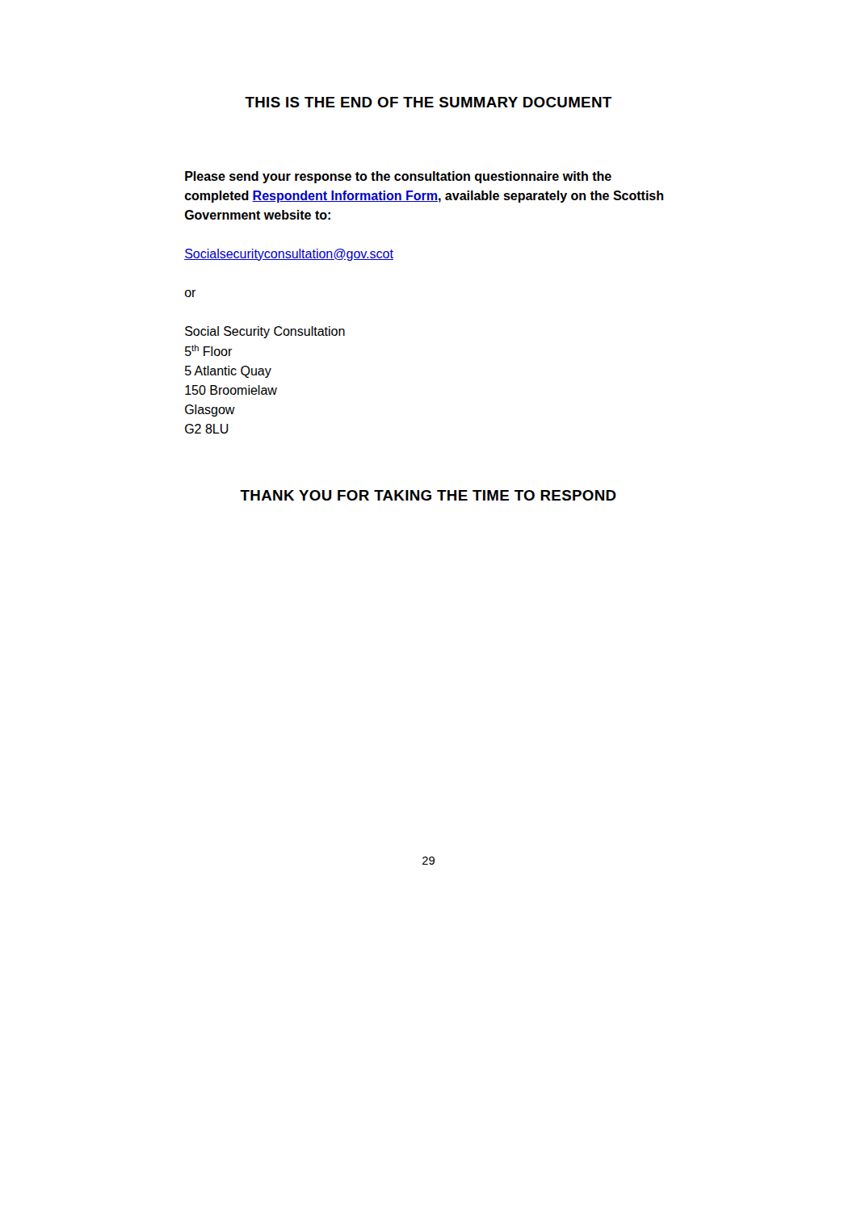THIS IS THE END OF THE SUMMARY DOCUMENT
Please send your response to the consultation questionnaire with the completed Respondent Information Form, available separately on the Scottish Government website to:
Socialsecurityconsultation@gov.scot
or
Social Security Consultation 5th Floor 5 Atlantic Quay 150 Broomielaw Glasgow G2 8LU
THANK YOU FOR TAKING THE TIME TO RESPOND
29